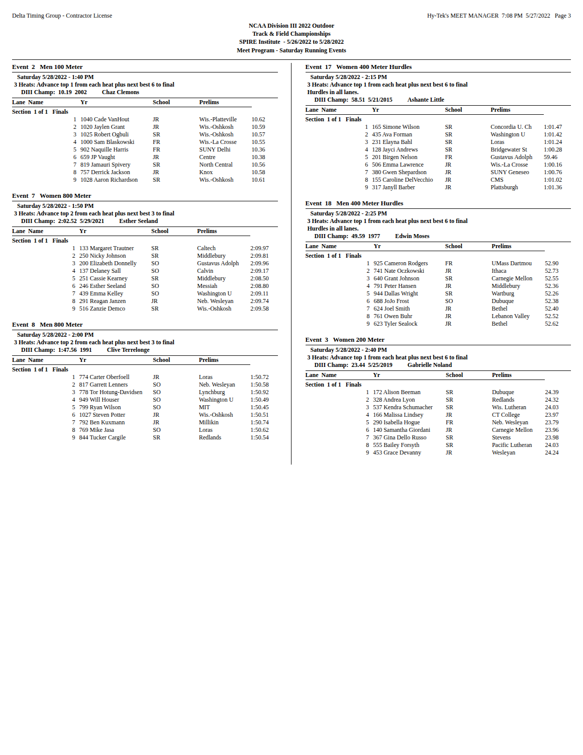Delta Timing Group - Contractor License
Hy-Tek's MEET MANAGER 7:08 PM 5/27/2022 Page 3
NCAA Division III 2022 Outdoor
Track & Field Championships
SPIRE Institute - 5/26/2022 to 5/28/2022
Meet Program - Saturday Running Events
Event 2 Men 100 Meter
Saturday 5/28/2022 - 1:40 PM
3 Heats: Advance top 1 from each heat plus next best 6 to final
DIII Champ: 10.192002 Chaz Clemons
| Lane Name | Yr | School | Prelims |
| --- | --- | --- | --- |
| Section 1 of 1 Finals |
| 1 | 1040 Cade VanHout | JR | Wis.-Platteville | 10.62 |
| 2 | 1020 Jaylen Grant | JR | Wis.-Oshkosh | 10.59 |
| 3 | 1025 Robert Ogbuli | SR | Wis.-Oshkosh | 10.57 |
| 4 | 1000 Sam Blaskowski | FR | Wis.-La Crosse | 10.55 |
| 5 | 902 Naquille Harris | FR | SUNY Delhi | 10.36 |
| 6 | 659 JP Vaught | JR | Centre | 10.38 |
| 7 | 819 Jamauri Spivery | SR | North Central | 10.56 |
| 8 | 757 Derrick Jackson | JR | Knox | 10.58 |
| 9 | 1028 Aaron Richardson | SR | Wis.-Oshkosh | 10.61 |
Event 7 Women 800 Meter
Saturday 5/28/2022 - 1:50 PM
3 Heats: Advance top 2 from each heat plus next best 3 to final
DIII Champ: 2:02.525/29/2021 Esther Seeland
| Lane Name | Yr | School | Prelims |
| --- | --- | --- | --- |
| Section 1 of 1 Finals |
| 1 | 133 Margaret Trautner | SR | Caltech | 2:09.97 |
| 2 | 250 Nicky Johnson | SR | Middlebury | 2:09.81 |
| 3 | 200 Elizabeth Donnelly | SO | Gustavus Adolph | 2:09.96 |
| 4 | 137 Delaney Sall | SO | Calvin | 2:09.17 |
| 5 | 251 Cassie Kearney | SR | Middlebury | 2:08.50 |
| 6 | 246 Esther Seeland | SO | Messiah | 2:08.80 |
| 7 | 439 Emma Kelley | SO | Washington U | 2:09.11 |
| 8 | 291 Reagan Janzen | JR | Neb. Wesleyan | 2:09.74 |
| 9 | 516 Zanzie Demco | SR | Wis.-Oshkosh | 2:09.58 |
Event 8 Men 800 Meter
Saturday 5/28/2022 - 2:00 PM
3 Heats: Advance top 2 from each heat plus next best 3 to final
DIII Champ: 1:47.561991 Clive Terrelonge
| Lane Name | Yr | School | Prelims |
| --- | --- | --- | --- |
| Section 1 of 1 Finals |
| 1 | 774 Carter Oberfoell | JR | Loras | 1:50.72 |
| 2 | 817 Garrett Lenners | SO | Neb. Wesleyan | 1:50.58 |
| 3 | 778 Tor Hotung-Davidsen | SO | Lynchburg | 1:50.92 |
| 4 | 949 Will Houser | SO | Washington U | 1:50.49 |
| 5 | 799 Ryan Wilson | SO | MIT | 1:50.45 |
| 6 | 1027 Steven Potter | JR | Wis.-Oshkosh | 1:50.51 |
| 7 | 792 Ben Kuxmann | JR | Millikin | 1:50.74 |
| 8 | 769 Mike Jasa | SO | Loras | 1:50.62 |
| 9 | 844 Tucker Cargile | SR | Redlands | 1:50.54 |
Event 17 Women 400 Meter Hurdles
Saturday 5/28/2022 - 2:15 PM
3 Heats: Advance top 1 from each heat plus next best 6 to final
Hurdles in all lanes.
DIII Champ: 58.515/21/2015 Ashante Little
| Lane Name | Yr | School | Prelims |
| --- | --- | --- | --- |
| Section 1 of 1 Finals |
| 1 | 165 Simone Wilson | SR | Concordia U. Ch | 1:01.47 |
| 2 | 435 Ava Forman | SR | Washington U | 1:01.42 |
| 3 | 231 Elayna Bahl | SR | Loras | 1:01.24 |
| 4 | 128 Jayci Andrews | SR | Bridgewater St | 1:00.28 |
| 5 | 201 Birgen Nelson | FR | Gustavus Adolph | 59.46 |
| 6 | 506 Emma Lawrence | JR | Wis.-La Crosse | 1:00.16 |
| 7 | 380 Gwen Shepardson | JR | SUNY Geneseo | 1:00.76 |
| 8 | 155 Caroline DelVecchio | JR | CMS | 1:01.02 |
| 9 | 317 Janyll Barber | JR | Plattsburgh | 1:01.36 |
Event 18 Men 400 Meter Hurdles
Saturday 5/28/2022 - 2:25 PM
3 Heats: Advance top 1 from each heat plus next best 6 to final
Hurdles in all lanes.
DIII Champ: 49.591977 Edwin Moses
| Lane Name | Yr | School | Prelims |
| --- | --- | --- | --- |
| Section 1 of 1 Finals |
| 1 | 925 Cameron Rodgers | FR | UMass Dartmou | 52.90 |
| 2 | 741 Nate Oczkowski | JR | Ithaca | 52.73 |
| 3 | 640 Grant Johnson | SR | Carnegie Mellon | 52.55 |
| 4 | 791 Peter Hansen | JR | Middlebury | 52.36 |
| 5 | 944 Dallas Wright | SR | Wartburg | 52.26 |
| 6 | 688 JoJo Frost | SO | Dubuque | 52.38 |
| 7 | 624 Joel Smith | JR | Bethel | 52.40 |
| 8 | 761 Owen Buhr | JR | Lebanon Valley | 52.52 |
| 9 | 623 Tyler Sealock | JR | Bethel | 52.62 |
Event 3 Women 200 Meter
Saturday 5/28/2022 - 2:40 PM
3 Heats: Advance top 1 from each heat plus next best 6 to final
DIII Champ: 23.445/25/2019 Gabrielle Noland
| Lane Name | Yr | School | Prelims |
| --- | --- | --- | --- |
| Section 1 of 1 Finals |
| 1 | 172 Alison Beeman | SR | Dubuque | 24.39 |
| 2 | 328 Andrea Lyon | SR | Redlands | 24.32 |
| 3 | 537 Kendra Schumacher | SR | Wis. Lutheran | 24.03 |
| 4 | 166 Malissa Lindsey | JR | CT College | 23.97 |
| 5 | 290 Isabella Hogue | FR | Neb. Wesleyan | 23.79 |
| 6 | 140 Samantha Giordani | JR | Carnegie Mellon | 23.96 |
| 7 | 367 Gina Dello Russo | SR | Stevens | 23.98 |
| 8 | 555 Bailey Forsyth | SR | Pacific Lutheran | 24.03 |
| 9 | 453 Grace Devanny | JR | Wesleyan | 24.24 |